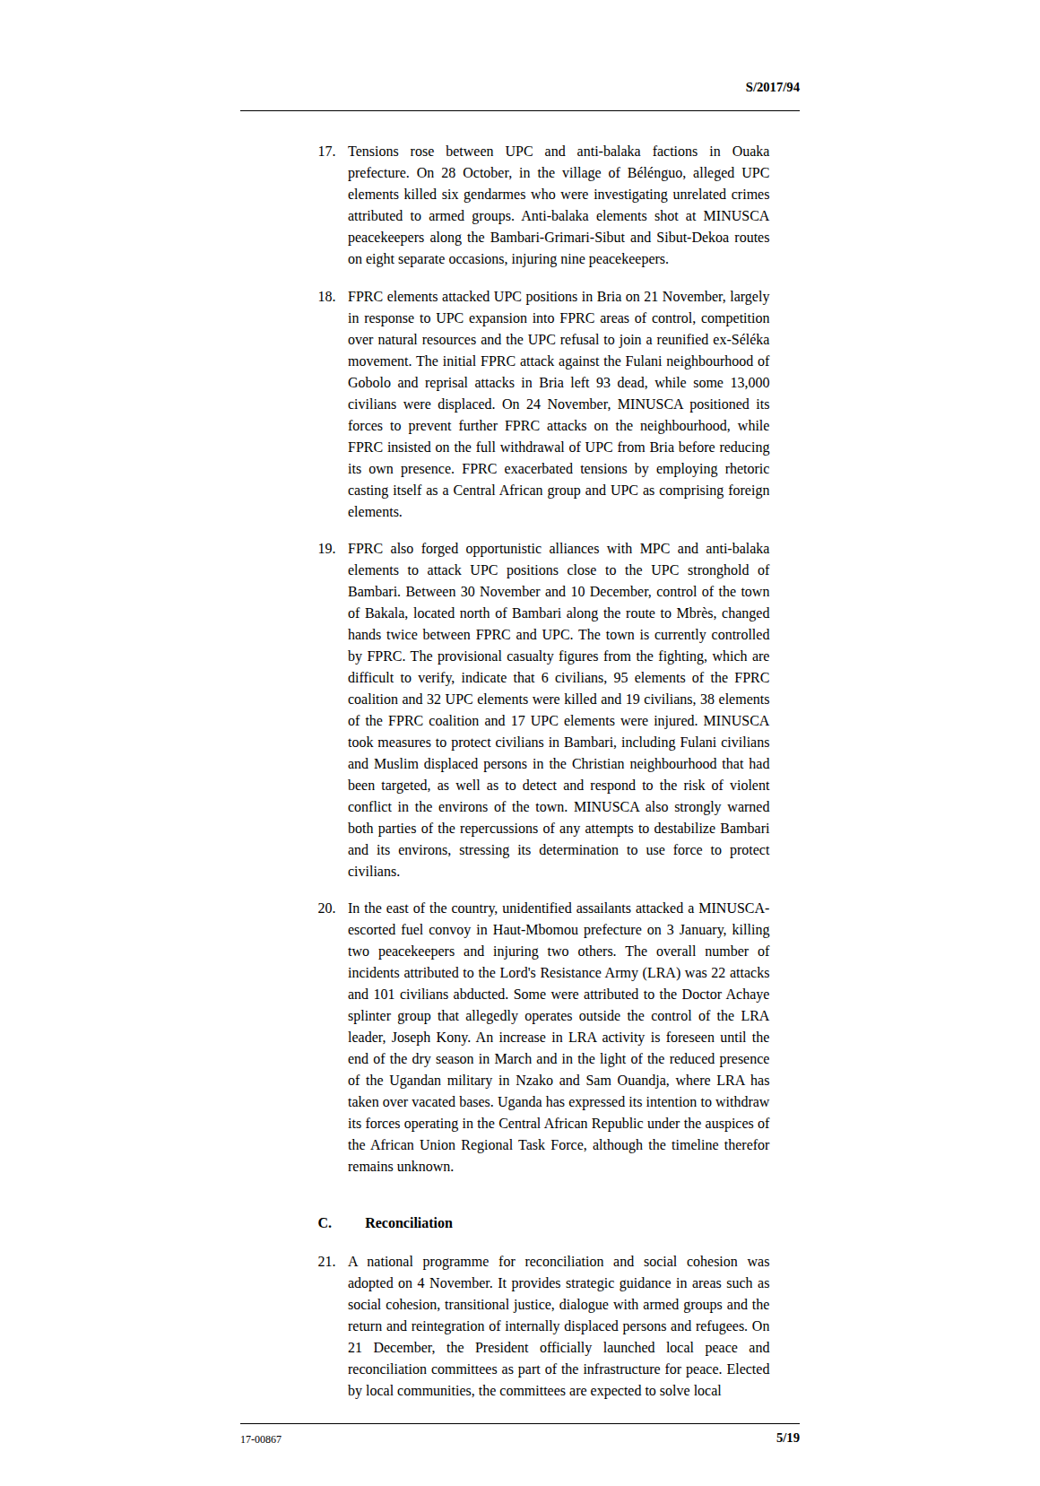S/2017/94
17. Tensions rose between UPC and anti-balaka factions in Ouaka prefecture. On 28 October, in the village of Bélénguo, alleged UPC elements killed six gendarmes who were investigating unrelated crimes attributed to armed groups. Anti-balaka elements shot at MINUSCA peacekeepers along the Bambari-Grimari-Sibut and Sibut-Dekoa routes on eight separate occasions, injuring nine peacekeepers.
18. FPRC elements attacked UPC positions in Bria on 21 November, largely in response to UPC expansion into FPRC areas of control, competition over natural resources and the UPC refusal to join a reunified ex-Séléka movement. The initial FPRC attack against the Fulani neighbourhood of Gobolo and reprisal attacks in Bria left 93 dead, while some 13,000 civilians were displaced. On 24 November, MINUSCA positioned its forces to prevent further FPRC attacks on the neighbourhood, while FPRC insisted on the full withdrawal of UPC from Bria before reducing its own presence. FPRC exacerbated tensions by employing rhetoric casting itself as a Central African group and UPC as comprising foreign elements.
19. FPRC also forged opportunistic alliances with MPC and anti-balaka elements to attack UPC positions close to the UPC stronghold of Bambari. Between 30 November and 10 December, control of the town of Bakala, located north of Bambari along the route to Mbrès, changed hands twice between FPRC and UPC. The town is currently controlled by FPRC. The provisional casualty figures from the fighting, which are difficult to verify, indicate that 6 civilians, 95 elements of the FPRC coalition and 32 UPC elements were killed and 19 civilians, 38 elements of the FPRC coalition and 17 UPC elements were injured. MINUSCA took measures to protect civilians in Bambari, including Fulani civilians and Muslim displaced persons in the Christian neighbourhood that had been targeted, as well as to detect and respond to the risk of violent conflict in the environs of the town. MINUSCA also strongly warned both parties of the repercussions of any attempts to destabilize Bambari and its environs, stressing its determination to use force to protect civilians.
20. In the east of the country, unidentified assailants attacked a MINUSCA-escorted fuel convoy in Haut-Mbomou prefecture on 3 January, killing two peacekeepers and injuring two others. The overall number of incidents attributed to the Lord's Resistance Army (LRA) was 22 attacks and 101 civilians abducted. Some were attributed to the Doctor Achaye splinter group that allegedly operates outside the control of the LRA leader, Joseph Kony. An increase in LRA activity is foreseen until the end of the dry season in March and in the light of the reduced presence of the Ugandan military in Nzako and Sam Ouandja, where LRA has taken over vacated bases. Uganda has expressed its intention to withdraw its forces operating in the Central African Republic under the auspices of the African Union Regional Task Force, although the timeline therefor remains unknown.
C. Reconciliation
21. A national programme for reconciliation and social cohesion was adopted on 4 November. It provides strategic guidance in areas such as social cohesion, transitional justice, dialogue with armed groups and the return and reintegration of internally displaced persons and refugees. On 21 December, the President officially launched local peace and reconciliation committees as part of the infrastructure for peace. Elected by local communities, the committees are expected to solve local
17-00867 5/19